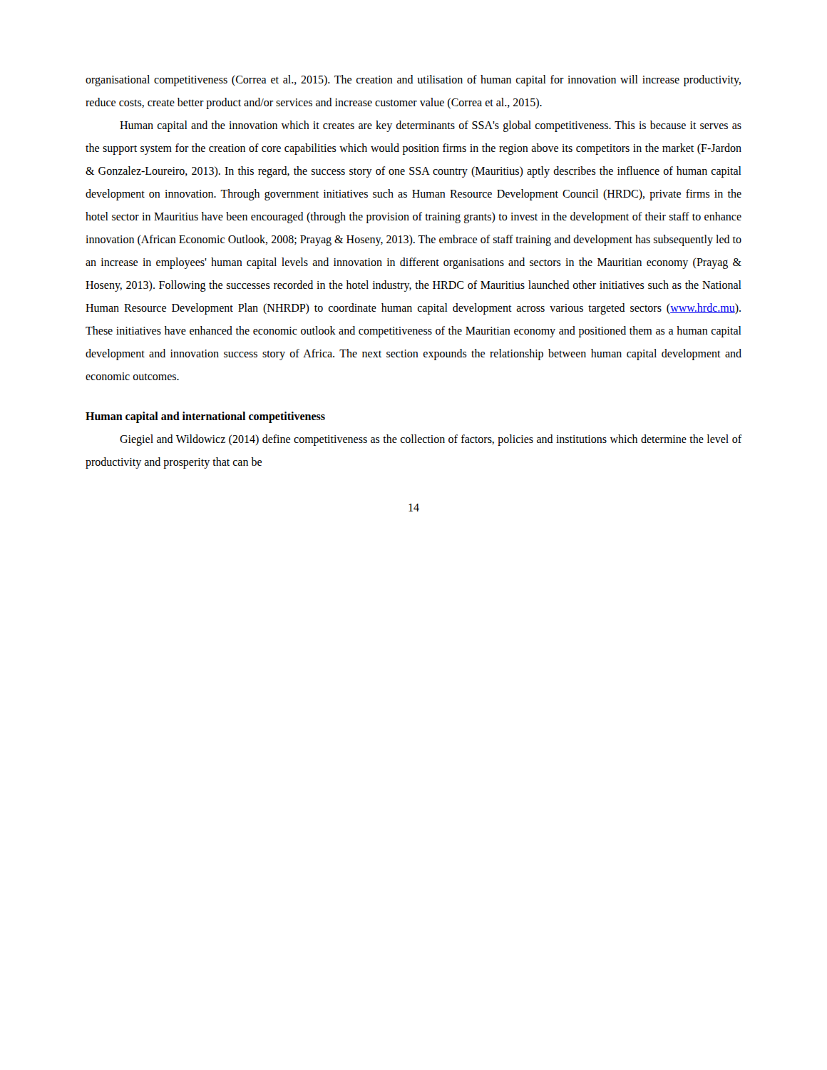organisational competitiveness (Correa et al., 2015). The creation and utilisation of human capital for innovation will increase productivity, reduce costs, create better product and/or services and increase customer value (Correa et al., 2015).
Human capital and the innovation which it creates are key determinants of SSA's global competitiveness. This is because it serves as the support system for the creation of core capabilities which would position firms in the region above its competitors in the market (F-Jardon & Gonzalez-Loureiro, 2013). In this regard, the success story of one SSA country (Mauritius) aptly describes the influence of human capital development on innovation. Through government initiatives such as Human Resource Development Council (HRDC), private firms in the hotel sector in Mauritius have been encouraged (through the provision of training grants) to invest in the development of their staff to enhance innovation (African Economic Outlook, 2008; Prayag & Hoseny, 2013). The embrace of staff training and development has subsequently led to an increase in employees' human capital levels and innovation in different organisations and sectors in the Mauritian economy (Prayag & Hoseny, 2013). Following the successes recorded in the hotel industry, the HRDC of Mauritius launched other initiatives such as the National Human Resource Development Plan (NHRDP) to coordinate human capital development across various targeted sectors (www.hrdc.mu). These initiatives have enhanced the economic outlook and competitiveness of the Mauritian economy and positioned them as a human capital development and innovation success story of Africa. The next section expounds the relationship between human capital development and economic outcomes.
Human capital and international competitiveness
Giegiel and Wildowicz (2014) define competitiveness as the collection of factors, policies and institutions which determine the level of productivity and prosperity that can be
14